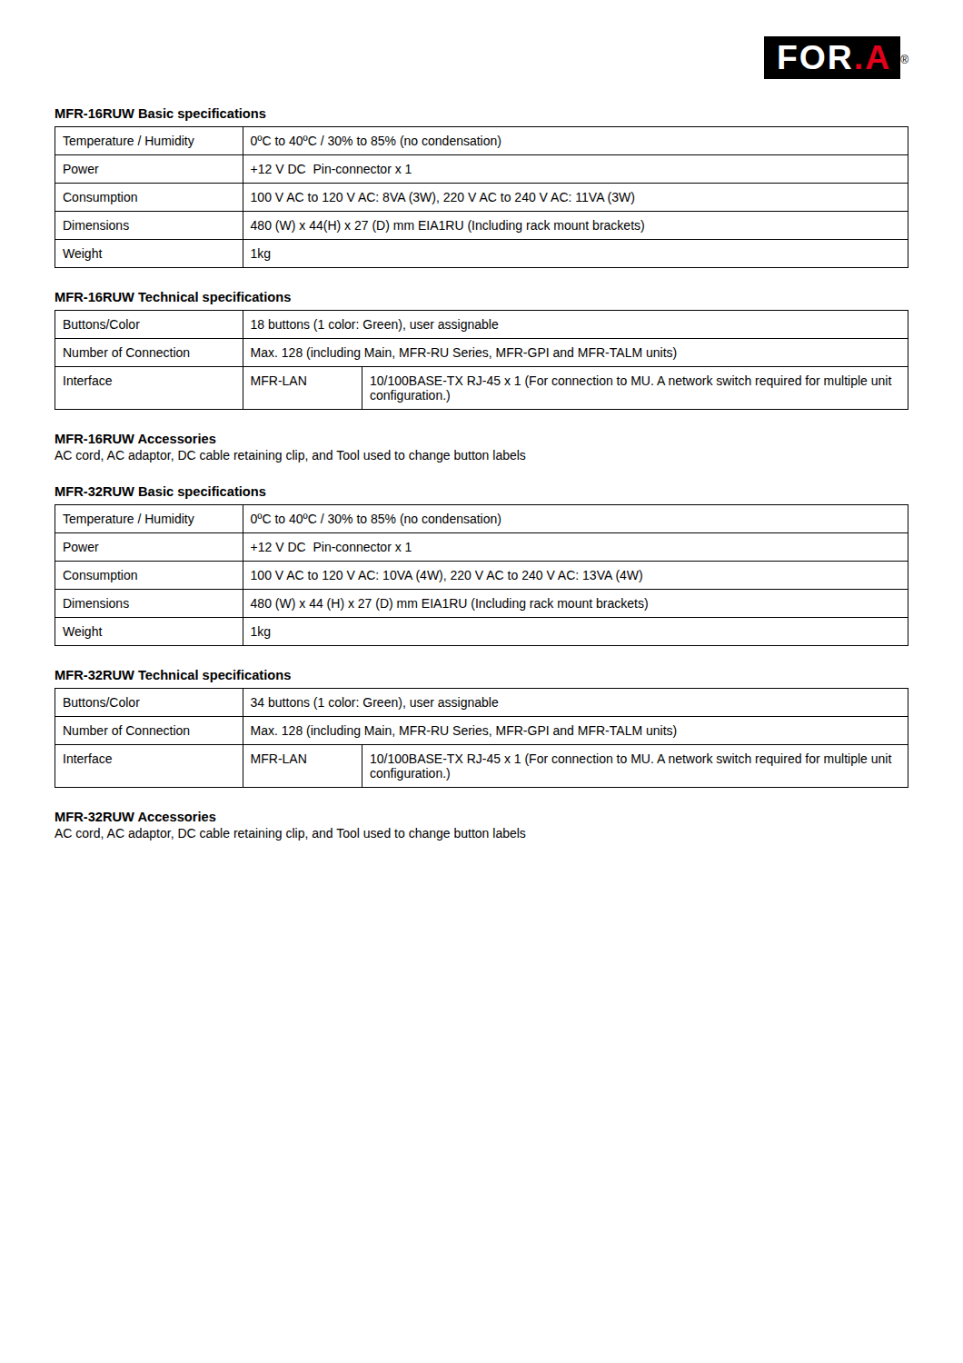FOR.A®
MFR-16RUW Basic specifications
| Temperature / Humidity | 0ºC to 40ºC / 30% to 85% (no condensation) |
| Power | +12 V DC Pin-connector x 1 |
| Consumption | 100 V AC to 120 V AC: 8VA (3W), 220 V AC to 240 V AC: 11VA (3W) |
| Dimensions | 480 (W) x 44(H) x 27 (D) mm EIA1RU (Including rack mount brackets) |
| Weight | 1kg |
MFR-16RUW Technical specifications
| Buttons/Color | 18 buttons (1 color: Green), user assignable |
| Number of Connection | Max. 128 (including Main, MFR-RU Series, MFR-GPI and MFR-TALM units) |
| Interface | MFR-LAN | 10/100BASE-TX RJ-45 x 1 (For connection to MU. A network switch required for multiple unit configuration.) |
MFR-16RUW Accessories
AC cord, AC adaptor, DC cable retaining clip, and Tool used to change button labels
MFR-32RUW Basic specifications
| Temperature / Humidity | 0ºC to 40ºC / 30% to 85% (no condensation) |
| Power | +12 V DC Pin-connector x 1 |
| Consumption | 100 V AC to 120 V AC: 10VA (4W), 220 V AC to 240 V AC: 13VA (4W) |
| Dimensions | 480 (W) x 44 (H) x 27 (D) mm EIA1RU (Including rack mount brackets) |
| Weight | 1kg |
MFR-32RUW Technical specifications
| Buttons/Color | 34 buttons (1 color: Green), user assignable |
| Number of Connection | Max. 128 (including Main, MFR-RU Series, MFR-GPI and MFR-TALM units) |
| Interface | MFR-LAN | 10/100BASE-TX RJ-45 x 1 (For connection to MU. A network switch required for multiple unit configuration.) |
MFR-32RUW Accessories
AC cord, AC adaptor, DC cable retaining clip, and Tool used to change button labels